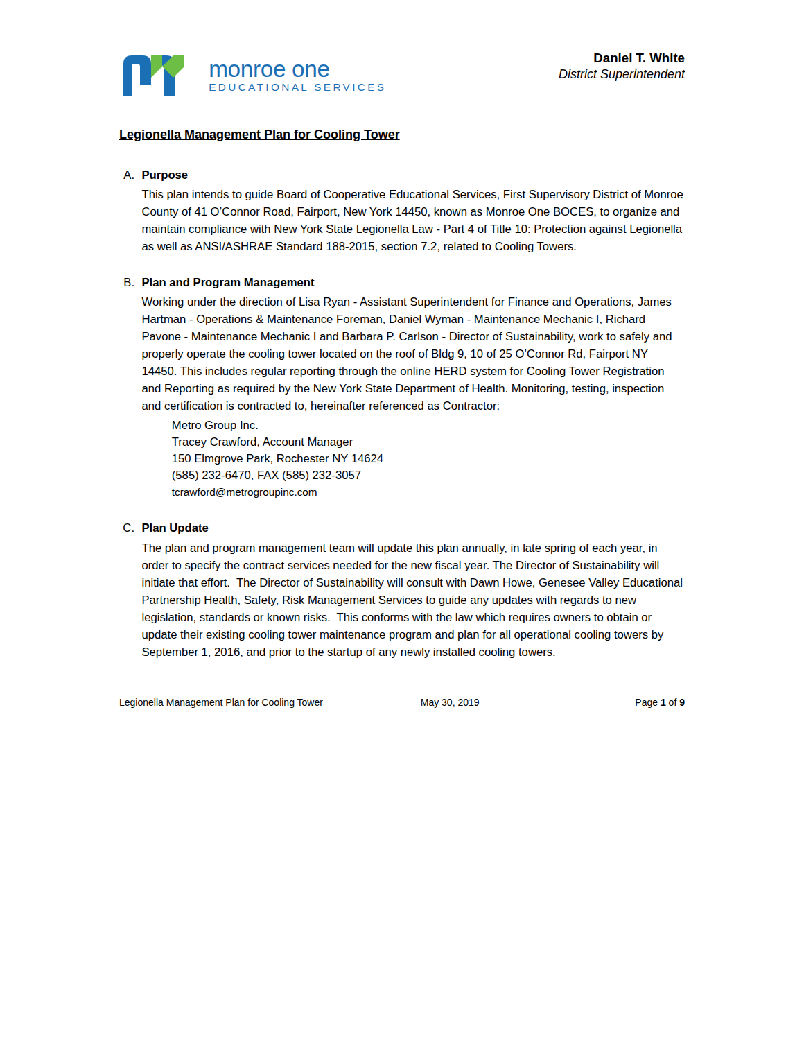monroe one
EDUCATIONAL SERVICES
Daniel T. White
District Superintendent
Legionella Management Plan for Cooling Tower
Purpose
This plan intends to guide Board of Cooperative Educational Services, First Supervisory District of Monroe County of 41 O’Connor Road, Fairport, New York 14450, known as Monroe One BOCES, to organize and maintain compliance with New York State Legionella Law - Part 4 of Title 10: Protection against Legionella as well as ANSI/ASHRAE Standard 188-2015, section 7.2, related to Cooling Towers.
Plan and Program Management
Working under the direction of Lisa Ryan - Assistant Superintendent for Finance and Operations, James Hartman - Operations & Maintenance Foreman, Daniel Wyman - Maintenance Mechanic I, Richard Pavone - Maintenance Mechanic I and Barbara P. Carlson - Director of Sustainability, work to safely and properly operate the cooling tower located on the roof of Bldg 9, 10 of 25 O’Connor Rd, Fairport NY 14450. This includes regular reporting through the online HERD system for Cooling Tower Registration and Reporting as required by the New York State Department of Health. Monitoring, testing, inspection and certification is contracted to, hereinafter referenced as Contractor:
Metro Group Inc.
Tracey Crawford, Account Manager
150 Elmgrove Park, Rochester NY 14624
(585) 232-6470, FAX (585) 232-3057
tcrawford@metrogroupinc.com
Plan Update
The plan and program management team will update this plan annually, in late spring of each year, in order to specify the contract services needed for the new fiscal year. The Director of Sustainability will initiate that effort. The Director of Sustainability will consult with Dawn Howe, Genesee Valley Educational Partnership Health, Safety, Risk Management Services to guide any updates with regards to new legislation, standards or known risks. This conforms with the law which requires owners to obtain or update their existing cooling tower maintenance program and plan for all operational cooling towers by September 1, 2016, and prior to the startup of any newly installed cooling towers.
Legionella Management Plan for Cooling Tower
May 30, 2019
Page 1 of 9